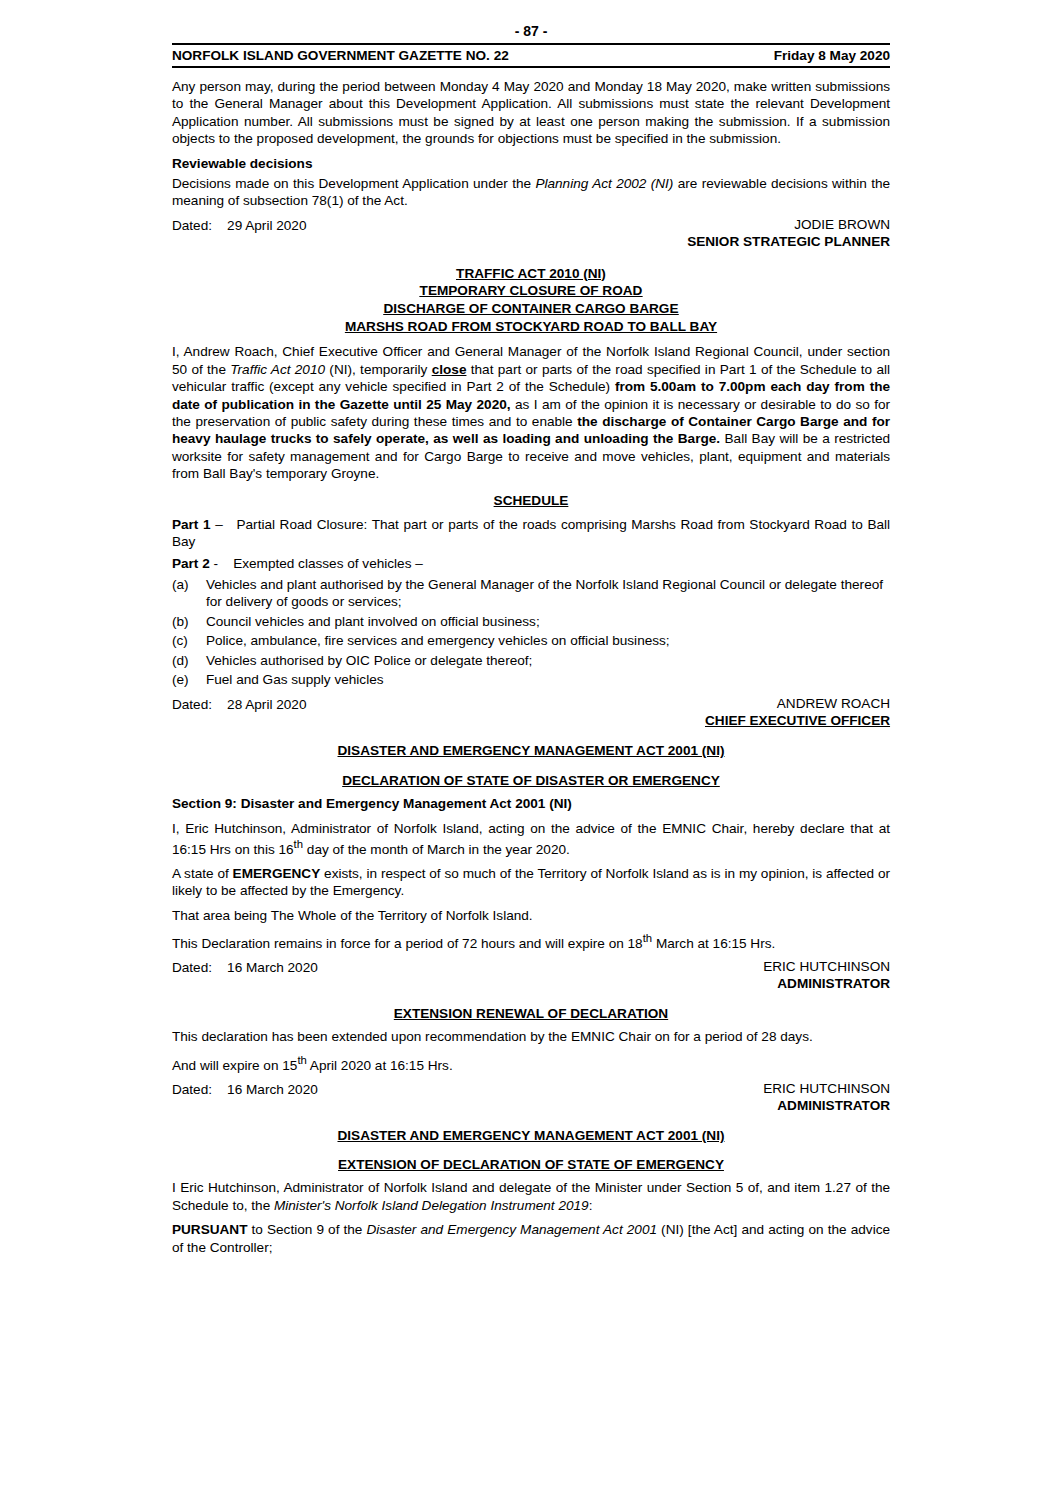- 87 -
NORFOLK ISLAND GOVERNMENT GAZETTE NO. 22
Friday 8 May 2020
Any person may, during the period between Monday 4 May 2020 and Monday 18 May 2020, make written submissions to the General Manager about this Development Application. All submissions must state the relevant Development Application number. All submissions must be signed by at least one person making the submission. If a submission objects to the proposed development, the grounds for objections must be specified in the submission.
Reviewable decisions
Decisions made on this Development Application under the Planning Act 2002 (NI) are reviewable decisions within the meaning of subsection 78(1) of the Act.
Dated: 29 April 2020
JODIE BROWN
SENIOR STRATEGIC PLANNER
TRAFFIC ACT 2010 (NI)
TEMPORARY CLOSURE OF ROAD
DISCHARGE OF CONTAINER CARGO BARGE
MARSHS ROAD FROM STOCKYARD ROAD TO BALL BAY
I, Andrew Roach, Chief Executive Officer and General Manager of the Norfolk Island Regional Council, under section 50 of the Traffic Act 2010 (NI), temporarily close that part or parts of the road specified in Part 1 of the Schedule to all vehicular traffic (except any vehicle specified in Part 2 of the Schedule) from 5.00am to 7.00pm each day from the date of publication in the Gazette until 25 May 2020, as I am of the opinion it is necessary or desirable to do so for the preservation of public safety during these times and to enable the discharge of Container Cargo Barge and for heavy haulage trucks to safely operate, as well as loading and unloading the Barge. Ball Bay will be a restricted worksite for safety management and for Cargo Barge to receive and move vehicles, plant, equipment and materials from Ball Bay's temporary Groyne.
SCHEDULE
Part 1 – Partial Road Closure: That part or parts of the roads comprising Marshs Road from Stockyard Road to Ball Bay
Part 2 - Exempted classes of vehicles –
(a) Vehicles and plant authorised by the General Manager of the Norfolk Island Regional Council or delegate thereof for delivery of goods or services;
(b) Council vehicles and plant involved on official business;
(c) Police, ambulance, fire services and emergency vehicles on official business;
(d) Vehicles authorised by OIC Police or delegate thereof;
(e) Fuel and Gas supply vehicles
Dated: 28 April 2020
ANDREW ROACH
CHIEF EXECUTIVE OFFICER
DISASTER AND EMERGENCY MANAGEMENT ACT 2001 (NI)
DECLARATION OF STATE OF DISASTER OR EMERGENCY
Section 9: Disaster and Emergency Management Act 2001 (NI)
I, Eric Hutchinson, Administrator of Norfolk Island, acting on the advice of the EMNIC Chair, hereby declare that at 16:15 Hrs on this 16th day of the month of March in the year 2020.
A state of EMERGENCY exists, in respect of so much of the Territory of Norfolk Island as is in my opinion, is affected or likely to be affected by the Emergency.
That area being The Whole of the Territory of Norfolk Island.
This Declaration remains in force for a period of 72 hours and will expire on 18th March at 16:15 Hrs.
Dated: 16 March 2020
ERIC HUTCHINSON
ADMINISTRATOR
EXTENSION RENEWAL OF DECLARATION
This declaration has been extended upon recommendation by the EMNIC Chair on for a period of 28 days.
And will expire on 15th April 2020 at 16:15 Hrs.
Dated: 16 March 2020
ERIC HUTCHINSON
ADMINISTRATOR
DISASTER AND EMERGENCY MANAGEMENT ACT 2001 (NI)
EXTENSION OF DECLARATION OF STATE OF EMERGENCY
I Eric Hutchinson, Administrator of Norfolk Island and delegate of the Minister under Section 5 of, and item 1.27 of the Schedule to, the Minister's Norfolk Island Delegation Instrument 2019:
PURSUANT to Section 9 of the Disaster and Emergency Management Act 2001 (NI) [the Act] and acting on the advice of the Controller;